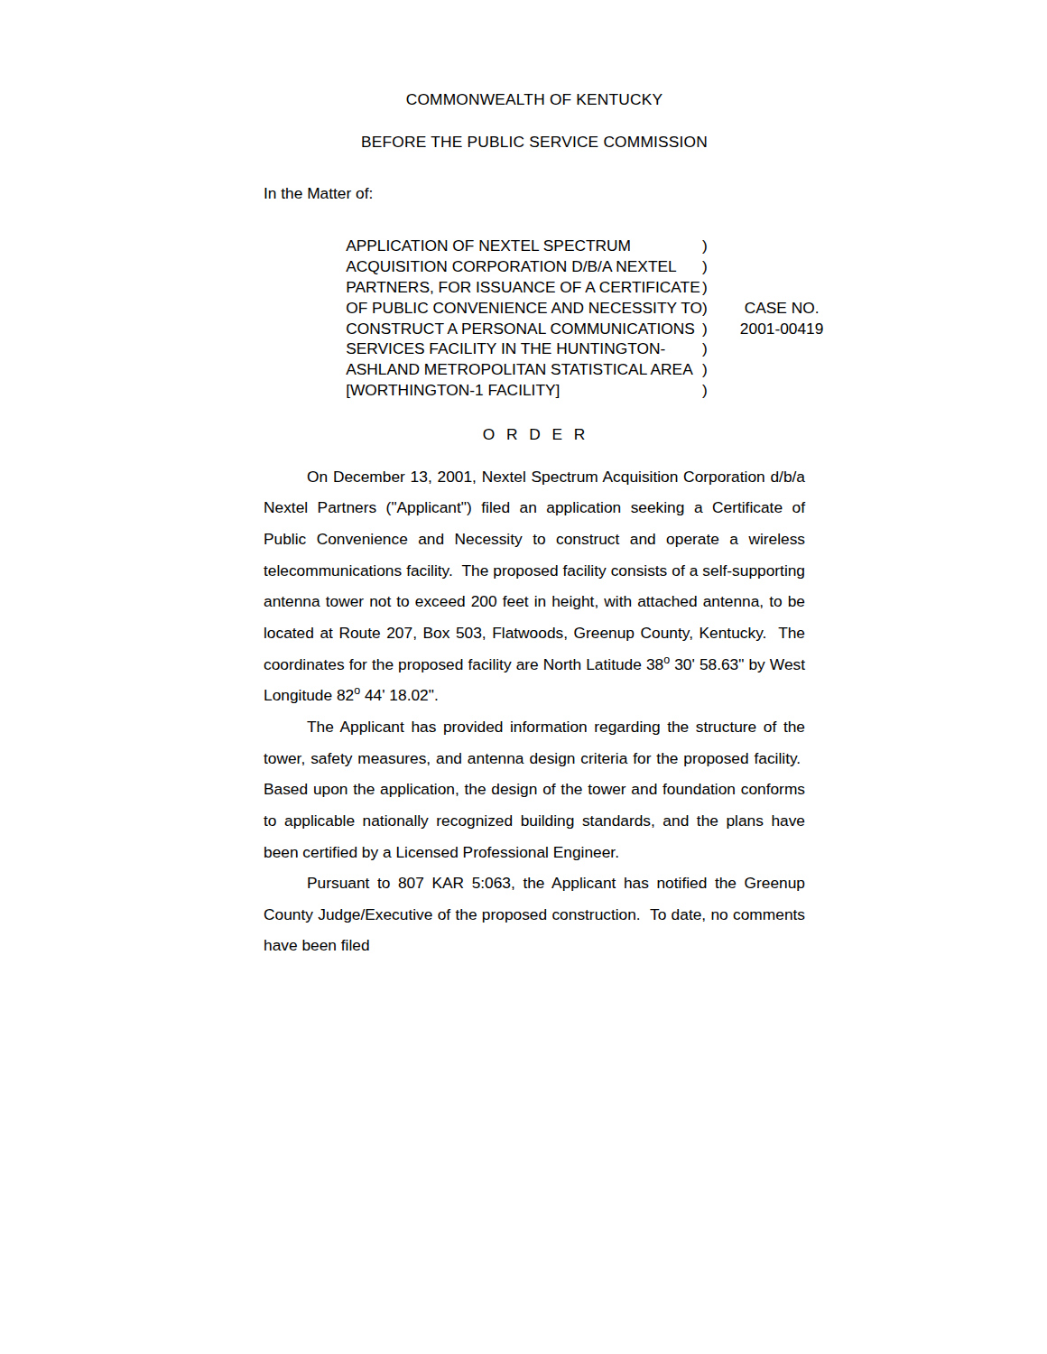COMMONWEALTH OF KENTUCKY
BEFORE THE PUBLIC SERVICE COMMISSION
In the Matter of:
| APPLICATION OF NEXTEL SPECTRUM | ) | |
| ACQUISITION CORPORATION D/B/A NEXTEL | ) | |
| PARTNERS, FOR ISSUANCE OF A CERTIFICATE | ) | |
| OF PUBLIC CONVENIENCE AND NECESSITY TO | ) | CASE NO. |
| CONSTRUCT A PERSONAL COMMUNICATIONS | ) | 2001-00419 |
| SERVICES FACILITY IN THE HUNTINGTON- | ) | |
| ASHLAND METROPOLITAN STATISTICAL AREA | ) | |
| [WORTHINGTON-1 FACILITY] | ) | |
O R D E R
On December 13, 2001, Nextel Spectrum Acquisition Corporation d/b/a Nextel Partners ("Applicant") filed an application seeking a Certificate of Public Convenience and Necessity to construct and operate a wireless telecommunications facility. The proposed facility consists of a self-supporting antenna tower not to exceed 200 feet in height, with attached antenna, to be located at Route 207, Box 503, Flatwoods, Greenup County, Kentucky. The coordinates for the proposed facility are North Latitude 38o 30' 58.63" by West Longitude 82o 44' 18.02".
The Applicant has provided information regarding the structure of the tower, safety measures, and antenna design criteria for the proposed facility. Based upon the application, the design of the tower and foundation conforms to applicable nationally recognized building standards, and the plans have been certified by a Licensed Professional Engineer.
Pursuant to 807 KAR 5:063, the Applicant has notified the Greenup County Judge/Executive of the proposed construction. To date, no comments have been filed